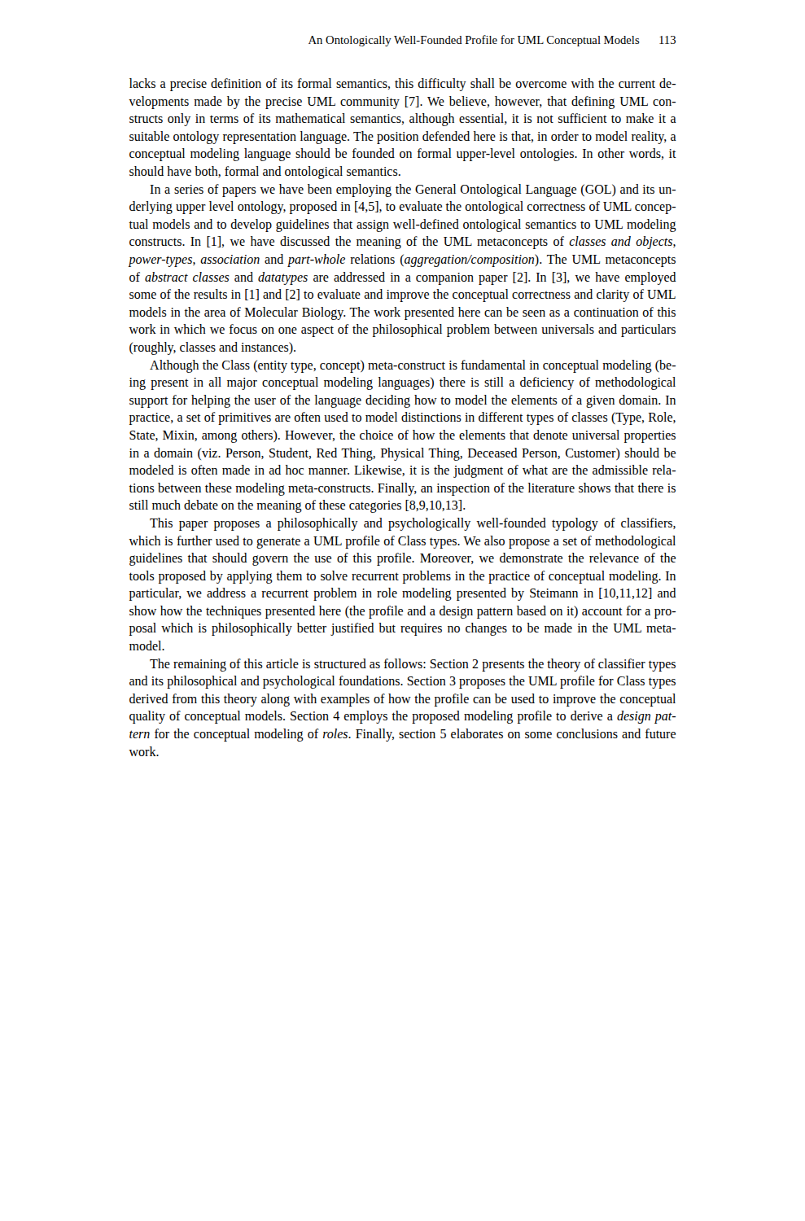An Ontologically Well-Founded Profile for UML Conceptual Models 113
lacks a precise definition of its formal semantics, this difficulty shall be overcome with the current developments made by the precise UML community [7]. We believe, however, that defining UML constructs only in terms of its mathematical semantics, although essential, it is not sufficient to make it a suitable ontology representation language. The position defended here is that, in order to model reality, a conceptual modeling language should be founded on formal upper-level ontologies. In other words, it should have both, formal and ontological semantics.
In a series of papers we have been employing the General Ontological Language (GOL) and its underlying upper level ontology, proposed in [4,5], to evaluate the ontological correctness of UML conceptual models and to develop guidelines that assign well-defined ontological semantics to UML modeling constructs. In [1], we have discussed the meaning of the UML metaconcepts of classes and objects, power-types, association and part-whole relations (aggregation/composition). The UML metaconcepts of abstract classes and datatypes are addressed in a companion paper [2]. In [3], we have employed some of the results in [1] and [2] to evaluate and improve the conceptual correctness and clarity of UML models in the area of Molecular Biology. The work presented here can be seen as a continuation of this work in which we focus on one aspect of the philosophical problem between universals and particulars (roughly, classes and instances).
Although the Class (entity type, concept) meta-construct is fundamental in conceptual modeling (being present in all major conceptual modeling languages) there is still a deficiency of methodological support for helping the user of the language deciding how to model the elements of a given domain. In practice, a set of primitives are often used to model distinctions in different types of classes (Type, Role, State, Mixin, among others). However, the choice of how the elements that denote universal properties in a domain (viz. Person, Student, Red Thing, Physical Thing, Deceased Person, Customer) should be modeled is often made in ad hoc manner. Likewise, it is the judgment of what are the admissible relations between these modeling meta-constructs. Finally, an inspection of the literature shows that there is still much debate on the meaning of these categories [8,9,10,13].
This paper proposes a philosophically and psychologically well-founded typology of classifiers, which is further used to generate a UML profile of Class types. We also propose a set of methodological guidelines that should govern the use of this profile. Moreover, we demonstrate the relevance of the tools proposed by applying them to solve recurrent problems in the practice of conceptual modeling. In particular, we address a recurrent problem in role modeling presented by Steimann in [10,11,12] and show how the techniques presented here (the profile and a design pattern based on it) account for a proposal which is philosophically better justified but requires no changes to be made in the UML meta-model.
The remaining of this article is structured as follows: Section 2 presents the theory of classifier types and its philosophical and psychological foundations. Section 3 proposes the UML profile for Class types derived from this theory along with examples of how the profile can be used to improve the conceptual quality of conceptual models. Section 4 employs the proposed modeling profile to derive a design pattern for the conceptual modeling of roles. Finally, section 5 elaborates on some conclusions and future work.